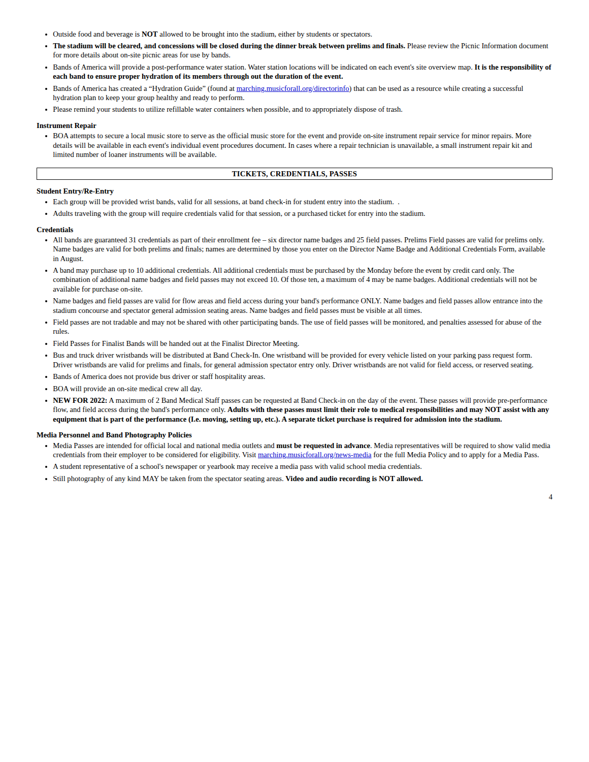Outside food and beverage is NOT allowed to be brought into the stadium, either by students or spectators.
The stadium will be cleared, and concessions will be closed during the dinner break between prelims and finals. Please review the Picnic Information document for more details about on-site picnic areas for use by bands.
Bands of America will provide a post-performance water station. Water station locations will be indicated on each event's site overview map. It is the responsibility of each band to ensure proper hydration of its members through out the duration of the event.
Bands of America has created a “Hydration Guide” (found at marching.musicforall.org/directorinfo) that can be used as a resource while creating a successful hydration plan to keep your group healthy and ready to perform.
Please remind your students to utilize refillable water containers when possible, and to appropriately dispose of trash.
Instrument Repair
BOA attempts to secure a local music store to serve as the official music store for the event and provide on-site instrument repair service for minor repairs. More details will be available in each event's individual event procedures document. In cases where a repair technician is unavailable, a small instrument repair kit and limited number of loaner instruments will be available.
TICKETS, CREDENTIALS, PASSES
Student Entry/Re-Entry
Each group will be provided wrist bands, valid for all sessions, at band check-in for student entry into the stadium. .
Adults traveling with the group will require credentials valid for that session, or a purchased ticket for entry into the stadium.
Credentials
All bands are guaranteed 31 credentials as part of their enrollment fee – six director name badges and 25 field passes. Prelims Field passes are valid for prelims only. Name badges are valid for both prelims and finals; names are determined by those you enter on the Director Name Badge and Additional Credentials Form, available in August.
A band may purchase up to 10 additional credentials. All additional credentials must be purchased by the Monday before the event by credit card only. The combination of additional name badges and field passes may not exceed 10. Of those ten, a maximum of 4 may be name badges. Additional credentials will not be available for purchase on-site.
Name badges and field passes are valid for flow areas and field access during your band's performance ONLY. Name badges and field passes allow entrance into the stadium concourse and spectator general admission seating areas. Name badges and field passes must be visible at all times.
Field passes are not tradable and may not be shared with other participating bands. The use of field passes will be monitored, and penalties assessed for abuse of the rules.
Field Passes for Finalist Bands will be handed out at the Finalist Director Meeting.
Bus and truck driver wristbands will be distributed at Band Check-In. One wristband will be provided for every vehicle listed on your parking pass request form. Driver wristbands are valid for prelims and finals, for general admission spectator entry only. Driver wristbands are not valid for field access, or reserved seating.
Bands of America does not provide bus driver or staff hospitality areas.
BOA will provide an on-site medical crew all day.
NEW FOR 2022: A maximum of 2 Band Medical Staff passes can be requested at Band Check-in on the day of the event. These passes will provide pre-performance flow, and field access during the band's performance only. Adults with these passes must limit their role to medical responsibilities and may NOT assist with any equipment that is part of the performance (I.e. moving, setting up, etc.). A separate ticket purchase is required for admission into the stadium.
Media Personnel and Band Photography Policies
Media Passes are intended for official local and national media outlets and must be requested in advance. Media representatives will be required to show valid media credentials from their employer to be considered for eligibility. Visit marching.musicforall.org/news-media for the full Media Policy and to apply for a Media Pass.
A student representative of a school's newspaper or yearbook may receive a media pass with valid school media credentials.
Still photography of any kind MAY be taken from the spectator seating areas. Video and audio recording is NOT allowed.
4